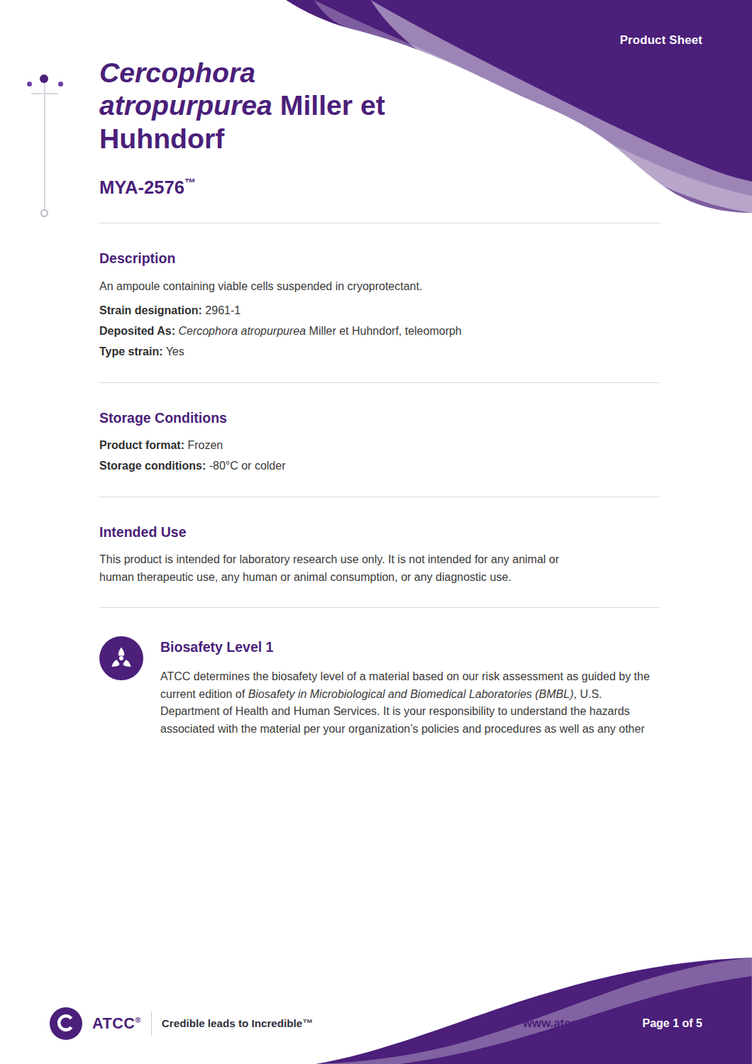Product Sheet
Cercophora atropurpurea Miller et Huhndorf
MYA-2576™
Description
An ampoule containing viable cells suspended in cryoprotectant.
Strain designation: 2961-1
Deposited As: Cercophora atropurpurea Miller et Huhndorf, teleomorph
Type strain: Yes
Storage Conditions
Product format: Frozen
Storage conditions: -80°C or colder
Intended Use
This product is intended for laboratory research use only. It is not intended for any animal or human therapeutic use, any human or animal consumption, or any diagnostic use.
Biosafety Level 1
ATCC determines the biosafety level of a material based on our risk assessment as guided by the current edition of Biosafety in Microbiological and Biomedical Laboratories (BMBL), U.S. Department of Health and Human Services. It is your responsibility to understand the hazards associated with the material per your organization’s policies and procedures as well as any other
ATCC®
Credible leads to Incredible™
www.atcc.org
Page 1 of 5